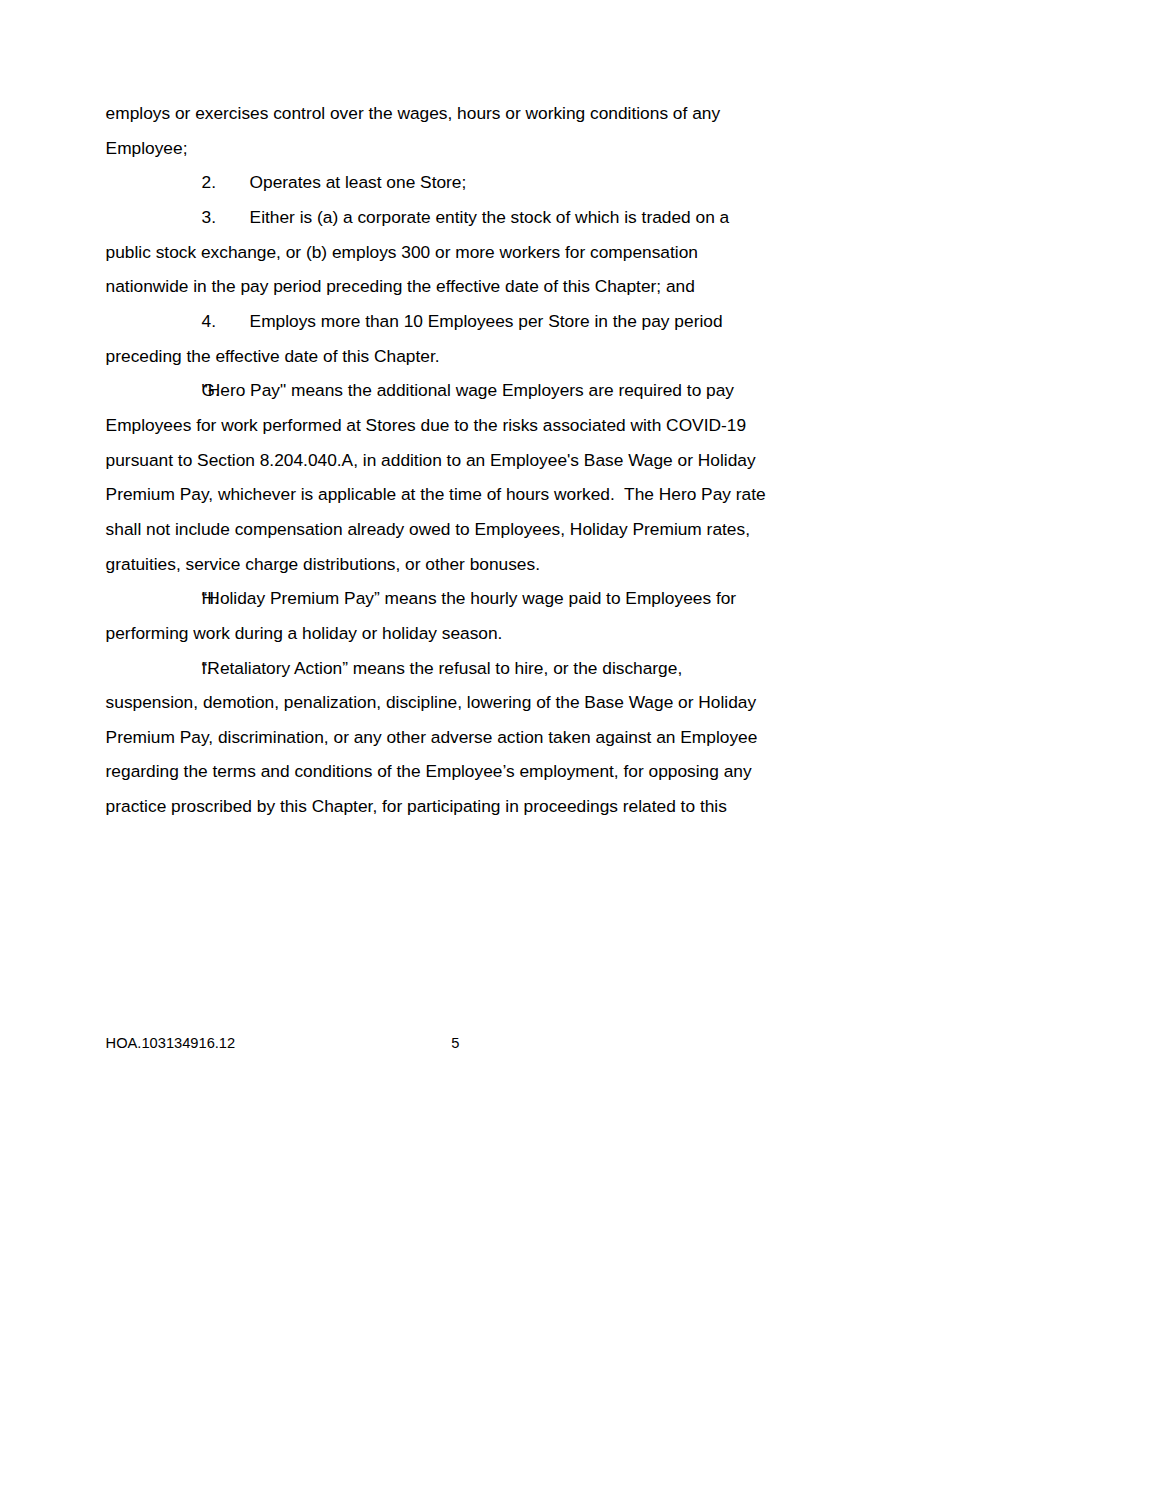employs or exercises control over the wages, hours or working conditions of any
Employee;
2. Operates at least one Store;
3. Either is (a) a corporate entity the stock of which is traded on a
public stock exchange, or (b) employs 300 or more workers for compensation
nationwide in the pay period preceding the effective date of this Chapter; and
4. Employs more than 10 Employees per Store in the pay period
preceding the effective date of this Chapter.
G."Hero Pay" means the additional wage Employers are required to pay
Employees for work performed at Stores due to the risks associated with COVID-19
pursuant to Section 8.204.040.A, in addition to an Employee's Base Wage or Holiday
Premium Pay, whichever is applicable at the time of hours worked. The Hero Pay rate
shall not include compensation already owed to Employees, Holiday Premium rates,
gratuities, service charge distributions, or other bonuses.
H.“Holiday Premium Pay” means the hourly wage paid to Employees for
performing work during a holiday or holiday season.
I.“Retaliatory Action” means the refusal to hire, or the discharge,
suspension, demotion, penalization, discipline, lowering of the Base Wage or Holiday
Premium Pay, discrimination, or any other adverse action taken against an Employee
regarding the terms and conditions of the Employee’s employment, for opposing any
practice proscribed by this Chapter, for participating in proceedings related to this
HOA.103134916.12 5